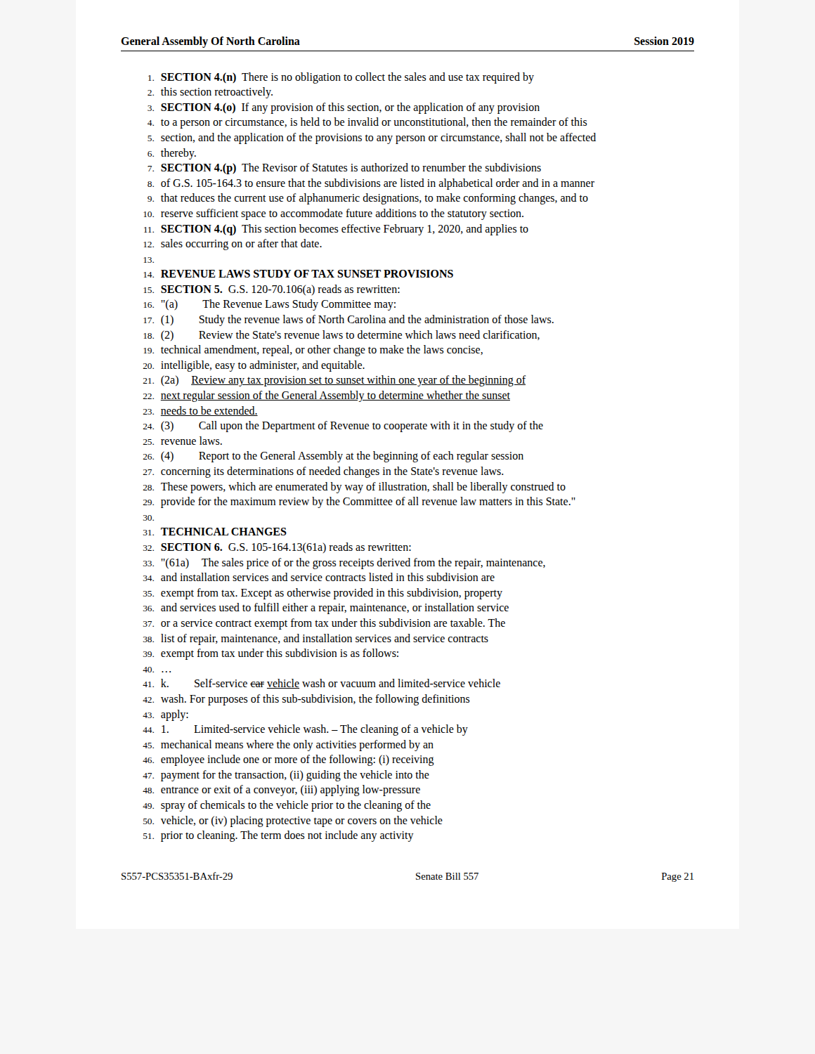General Assembly Of North Carolina
Session 2019
SECTION 4.(n) There is no obligation to collect the sales and use tax required by
this section retroactively.
SECTION 4.(o) If any provision of this section, or the application of any provision
to a person or circumstance, is held to be invalid or unconstitutional, then the remainder of this
section, and the application of the provisions to any person or circumstance, shall not be affected
thereby.
SECTION 4.(p) The Revisor of Statutes is authorized to renumber the subdivisions
of G.S. 105-164.3 to ensure that the subdivisions are listed in alphabetical order and in a manner
that reduces the current use of alphanumeric designations, to make conforming changes, and to
reserve sufficient space to accommodate future additions to the statutory section.
SECTION 4.(q) This section becomes effective February 1, 2020, and applies to
sales occurring on or after that date.
REVENUE LAWS STUDY OF TAX SUNSET PROVISIONS
SECTION 5. G.S. 120-70.106(a) reads as rewritten:
"(a) The Revenue Laws Study Committee may:
(1) Study the revenue laws of North Carolina and the administration of those laws.
(2) Review the State's revenue laws to determine which laws need clarification,
technical amendment, repeal, or other change to make the laws concise,
intelligible, easy to administer, and equitable.
(2a) Review any tax provision set to sunset within one year of the beginning of
next regular session of the General Assembly to determine whether the sunset
needs to be extended.
(3) Call upon the Department of Revenue to cooperate with it in the study of the
revenue laws.
(4) Report to the General Assembly at the beginning of each regular session
concerning its determinations of needed changes in the State's revenue laws.
These powers, which are enumerated by way of illustration, shall be liberally construed to
provide for the maximum review by the Committee of all revenue law matters in this State."
TECHNICAL CHANGES
SECTION 6. G.S. 105-164.13(61a) reads as rewritten:
"(61a) The sales price of or the gross receipts derived from the repair, maintenance,
and installation services and service contracts listed in this subdivision are
exempt from tax. Except as otherwise provided in this subdivision, property
and services used to fulfill either a repair, maintenance, or installation service
or a service contract exempt from tax under this subdivision are taxable. The
list of repair, maintenance, and installation services and service contracts
exempt from tax under this subdivision is as follows:
…
k. Self-service car vehicle wash or vacuum and limited-service vehicle
wash. For purposes of this sub-subdivision, the following definitions
apply:
1. Limited-service vehicle wash. – The cleaning of a vehicle by
mechanical means where the only activities performed by an
employee include one or more of the following: (i) receiving
payment for the transaction, (ii) guiding the vehicle into the
entrance or exit of a conveyor, (iii) applying low-pressure
spray of chemicals to the vehicle prior to the cleaning of the
vehicle, or (iv) placing protective tape or covers on the vehicle
prior to cleaning. The term does not include any activity
S557-PCS35351-BAxfr-29
Senate Bill 557
Page 21